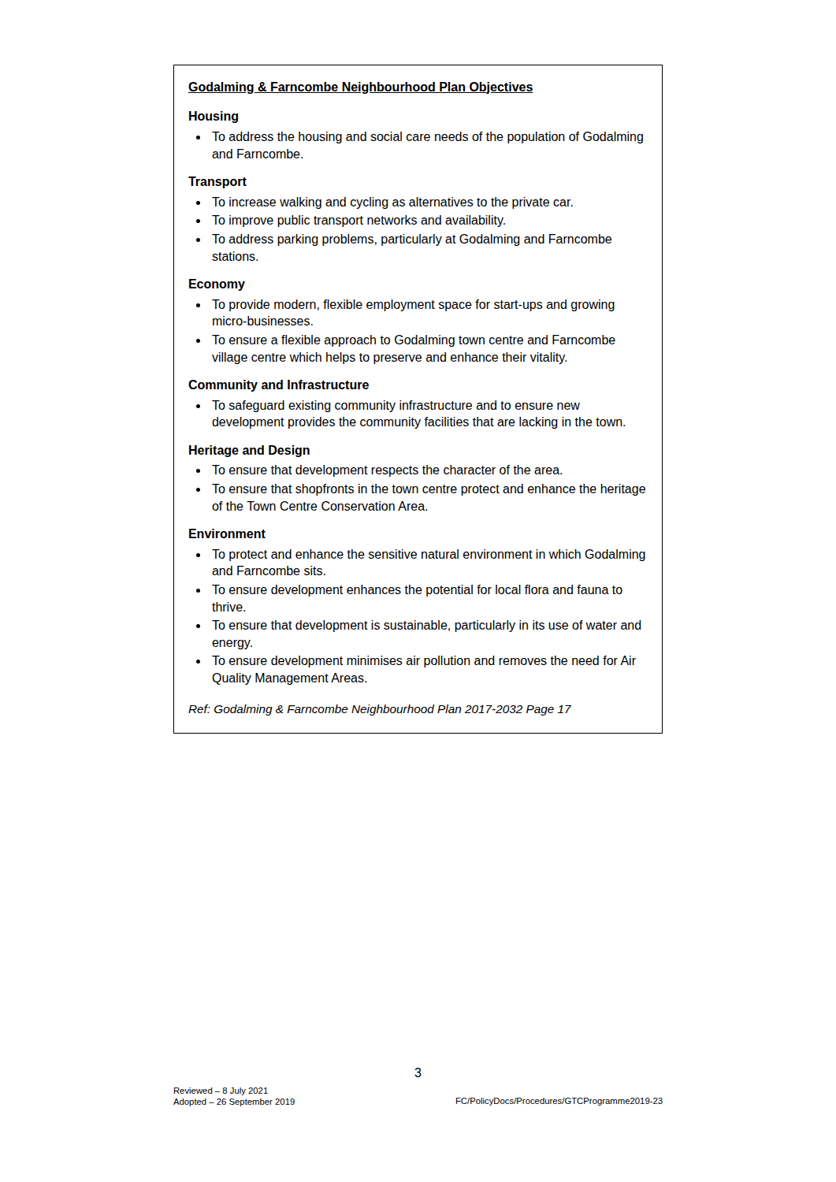Godalming & Farncombe Neighbourhood Plan Objectives
Housing
To address the housing and social care needs of the population of Godalming and Farncombe.
Transport
To increase walking and cycling as alternatives to the private car.
To improve public transport networks and availability.
To address parking problems, particularly at Godalming and Farncombe stations.
Economy
To provide modern, flexible employment space for start-ups and growing micro-businesses.
To ensure a flexible approach to Godalming town centre and Farncombe village centre which helps to preserve and enhance their vitality.
Community and Infrastructure
To safeguard existing community infrastructure and to ensure new development provides the community facilities that are lacking in the town.
Heritage and Design
To ensure that development respects the character of the area.
To ensure that shopfronts in the town centre protect and enhance the heritage of the Town Centre Conservation Area.
Environment
To protect and enhance the sensitive natural environment in which Godalming and Farncombe sits.
To ensure development enhances the potential for local flora and fauna to thrive.
To ensure that development is sustainable, particularly in its use of water and energy.
To ensure development minimises air pollution and removes the need for Air Quality Management Areas.
Ref: Godalming & Farncombe Neighbourhood Plan 2017-2032 Page 17
3
Reviewed – 8 July 2021
Adopted – 26 September 2019
FC/PolicyDocs/Procedures/GTCProgramme2019-23